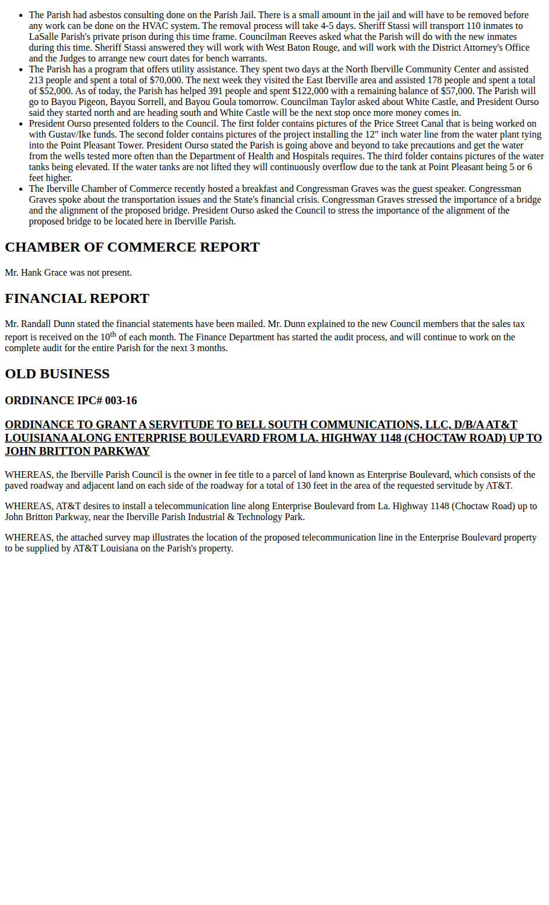The Parish had asbestos consulting done on the Parish Jail. There is a small amount in the jail and will have to be removed before any work can be done on the HVAC system. The removal process will take 4-5 days. Sheriff Stassi will transport 110 inmates to LaSalle Parish's private prison during this time frame. Councilman Reeves asked what the Parish will do with the new inmates during this time. Sheriff Stassi answered they will work with West Baton Rouge, and will work with the District Attorney's Office and the Judges to arrange new court dates for bench warrants.
The Parish has a program that offers utility assistance. They spent two days at the North Iberville Community Center and assisted 213 people and spent a total of $70,000. The next week they visited the East Iberville area and assisted 178 people and spent a total of $52,000. As of today, the Parish has helped 391 people and spent $122,000 with a remaining balance of $57,000. The Parish will go to Bayou Pigeon, Bayou Sorrell, and Bayou Goula tomorrow. Councilman Taylor asked about White Castle, and President Ourso said they started north and are heading south and White Castle will be the next stop once more money comes in.
President Ourso presented folders to the Council. The first folder contains pictures of the Price Street Canal that is being worked on with Gustav/Ike funds. The second folder contains pictures of the project installing the 12" inch water line from the water plant tying into the Point Pleasant Tower. President Ourso stated the Parish is going above and beyond to take precautions and get the water from the wells tested more often than the Department of Health and Hospitals requires. The third folder contains pictures of the water tanks being elevated. If the water tanks are not lifted they will continuously overflow due to the tank at Point Pleasant being 5 or 6 feet higher.
The Iberville Chamber of Commerce recently hosted a breakfast and Congressman Graves was the guest speaker. Congressman Graves spoke about the transportation issues and the State's financial crisis. Congressman Graves stressed the importance of a bridge and the alignment of the proposed bridge. President Ourso asked the Council to stress the importance of the alignment of the proposed bridge to be located here in Iberville Parish.
CHAMBER OF COMMERCE REPORT
Mr. Hank Grace was not present.
FINANCIAL REPORT
Mr. Randall Dunn stated the financial statements have been mailed. Mr. Dunn explained to the new Council members that the sales tax report is received on the 10th of each month. The Finance Department has started the audit process, and will continue to work on the complete audit for the entire Parish for the next 3 months.
OLD BUSINESS
ORDINANCE IPC# 003-16
ORDINANCE TO GRANT A SERVITUDE TO BELL SOUTH COMMUNICATIONS, LLC, D/B/A AT&T LOUISIANA ALONG ENTERPRISE BOULEVARD FROM LA. HIGHWAY 1148 (CHOCTAW ROAD) UP TO JOHN BRITTON PARKWAY
WHEREAS, the Iberville Parish Council is the owner in fee title to a parcel of land known as Enterprise Boulevard, which consists of the paved roadway and adjacent land on each side of the roadway for a total of 130 feet in the area of the requested servitude by AT&T.
WHEREAS, AT&T desires to install a telecommunication line along Enterprise Boulevard from La. Highway 1148 (Choctaw Road) up to John Britton Parkway, near the Iberville Parish Industrial & Technology Park.
WHEREAS, the attached survey map illustrates the location of the proposed telecommunication line in the Enterprise Boulevard property to be supplied by AT&T Louisiana on the Parish's property.